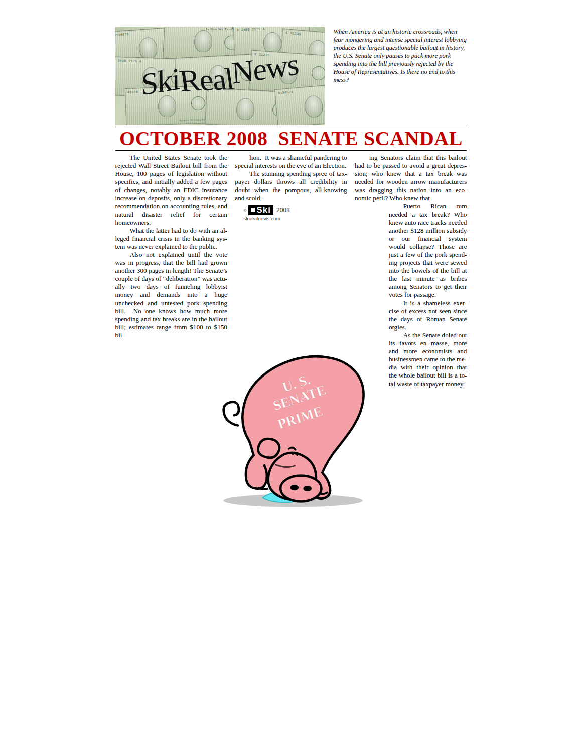In God We Trust
9196578 One Dollar
40978 Federal Reserve Note
D 3495 2175 A
E 31235 The United States
D 3495 2175 A
One Dollar
E 31235
40978 Federal Reserve Note
9196578
Ski Real News
When America is at an historic crossroads, when fear mongering and intense special interest lobbying produces the largest questionable bailout in history, the U.S. Senate only pauses to pack more pork spending into the bill previously rejected by the House of Representatives. Is there no end to this mess?
October 2008 Senate Scandal
The United States Senate took the rejected Wall Street Bailout bill from the House, 100 pages of legislation without specifics, and initially added a few pages of changes, notably an FDIC insurance increase on deposits, only a discretionary recommendation on accounting rules, and natural disaster relief for certain homeowners.
What the latter had to do with an alleged financial crisis in the banking system was never explained to the public.
Also not explained until the vote was in progress, that the bill had grown another 300 pages in length! The Senate’s couple of days of “deliberation” was actually two days of funneling lobbyist money and demands into a huge unchecked and untested pork spending bill. No one knows how much more spending and tax breaks are in the bailout bill; estimates range from $100 to $150 bil-
lion. It was a shameful pandering to special interests on the eve of an Election.
The stunning spending spree of taxpayer dollars throws all credibility in doubt when the pompous, all-knowing and scold-
© Ski 2008
skirealnews.com
ing Senators claim that this bailout had to be passed to avoid a great depression; who knew that a tax break was needed for wooden arrow manufacturers was dragging this nation into an economic peril? Who knew that
Puerto Rican rum needed a tax break? Who knew auto race tracks needed another $128 million subsidy or our financial system would collapse? Those are just a few of the pork spending projects that were sewed into the bowels of the bill at the last minute as bribes among Senators to get their votes for passage.
It is a shameless exercise of excess not seen since the days of Roman Senate orgies.
As the Senate doled out its favors en masse, more and more economists and businessmen came to the media with their opinion that the whole bailout bill is a total waste of taxpayer money.
U. S. SENATE PRIME